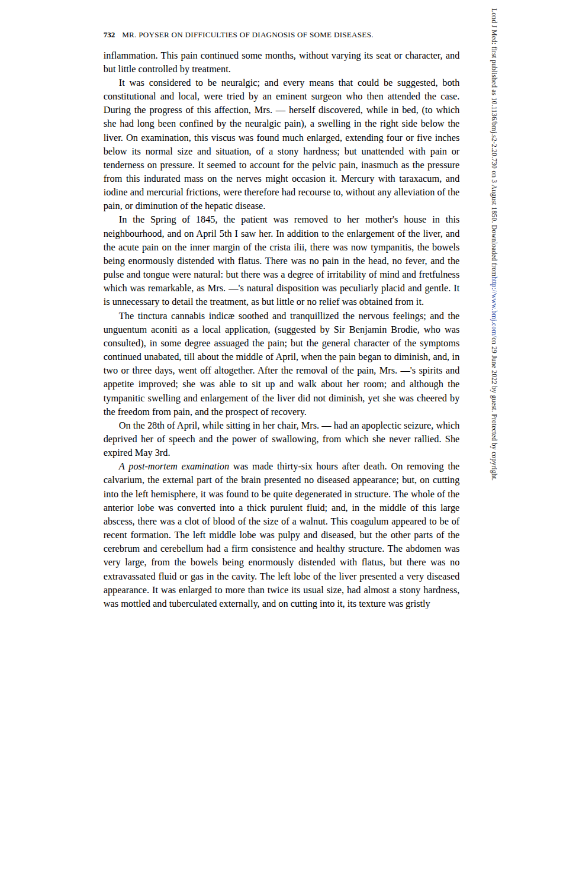Lond J Med: first published as 10.1136/bmj.s2-2.20.730 on 3 August 1850. Downloaded from http://www.bmj.com/ on 29 June 2022 by guest. Protected by copyright.
732 MR. POYSER ON DIFFICULTIES OF DIAGNOSIS OF SOME DISEASES.
inflammation. This pain continued some months, without varying its seat or character, and but little controlled by treatment.
It was considered to be neuralgic; and every means that could be suggested, both constitutional and local, were tried by an eminent surgeon who then attended the case. During the progress of this affection, Mrs. — herself discovered, while in bed, (to which she had long been confined by the neuralgic pain), a swelling in the right side below the liver. On examination, this viscus was found much enlarged, extending four or five inches below its normal size and situation, of a stony hardness; but unattended with pain or tenderness on pressure. It seemed to account for the pelvic pain, inasmuch as the pressure from this indurated mass on the nerves might occasion it. Mercury with taraxacum, and iodine and mercurial frictions, were therefore had recourse to, without any alleviation of the pain, or diminution of the hepatic disease.
In the Spring of 1845, the patient was removed to her mother's house in this neighbourhood, and on April 5th I saw her. In addition to the enlargement of the liver, and the acute pain on the inner margin of the crista ilii, there was now tympanitis, the bowels being enormously distended with flatus. There was no pain in the head, no fever, and the pulse and tongue were natural: but there was a degree of irritability of mind and fretfulness which was remarkable, as Mrs. —'s natural disposition was peculiarly placid and gentle. It is unnecessary to detail the treatment, as but little or no relief was obtained from it.
The tinctura cannabis indicæ soothed and tranquillized the nervous feelings; and the unguentum aconiti as a local application, (suggested by Sir Benjamin Brodie, who was consulted), in some degree assuaged the pain; but the general character of the symptoms continued unabated, till about the middle of April, when the pain began to diminish, and, in two or three days, went off altogether. After the removal of the pain, Mrs. —'s spirits and appetite improved; she was able to sit up and walk about her room; and although the tympanitic swelling and enlargement of the liver did not diminish, yet she was cheered by the freedom from pain, and the prospect of recovery.
On the 28th of April, while sitting in her chair, Mrs. — had an apoplectic seizure, which deprived her of speech and the power of swallowing, from which she never rallied. She expired May 3rd.
A post-mortem examination was made thirty-six hours after death. On removing the calvarium, the external part of the brain presented no diseased appearance; but, on cutting into the left hemisphere, it was found to be quite degenerated in structure. The whole of the anterior lobe was converted into a thick purulent fluid; and, in the middle of this large abscess, there was a clot of blood of the size of a walnut. This coagulum appeared to be of recent formation. The left middle lobe was pulpy and diseased, but the other parts of the cerebrum and cerebellum had a firm consistence and healthy structure. The abdomen was very large, from the bowels being enormously distended with flatus, but there was no extravassated fluid or gas in the cavity. The left lobe of the liver presented a very diseased appearance. It was enlarged to more than twice its usual size, had almost a stony hardness, was mottled and tuberculated externally, and on cutting into it, its texture was gristly